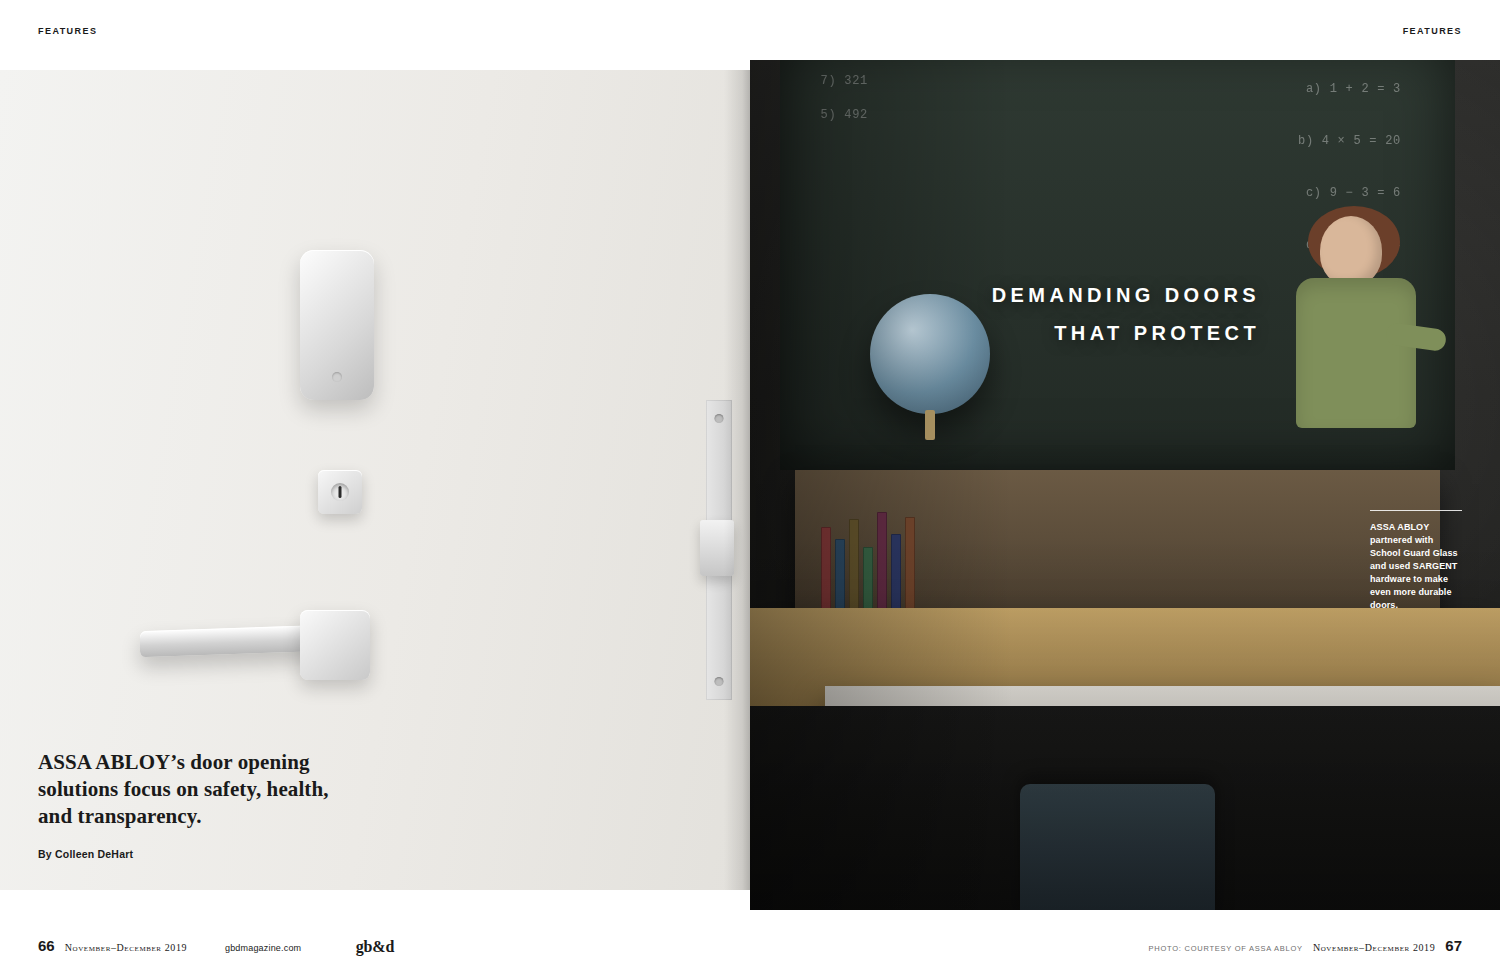FEATURES
ASSA ABLOY’s door opening solutions focus on safety, health, and transparency.
By Colleen DeHart
66 November–December 2019
gbdmagazine.com
gb&d
7) 321 5) 492 a) 1 + 2 = 3 b) 4 × 5 = 20 c) 9 − 3 = 6 d) 8 ÷ 2 = 4
FEATURES
Demanding Doors That Protect
ASSA ABLOY partnered with School Guard Glass and used SARGENT hardware to make even more durable doors.
Photo: Courtesy of ASSA ABLOY November–December 2019 67